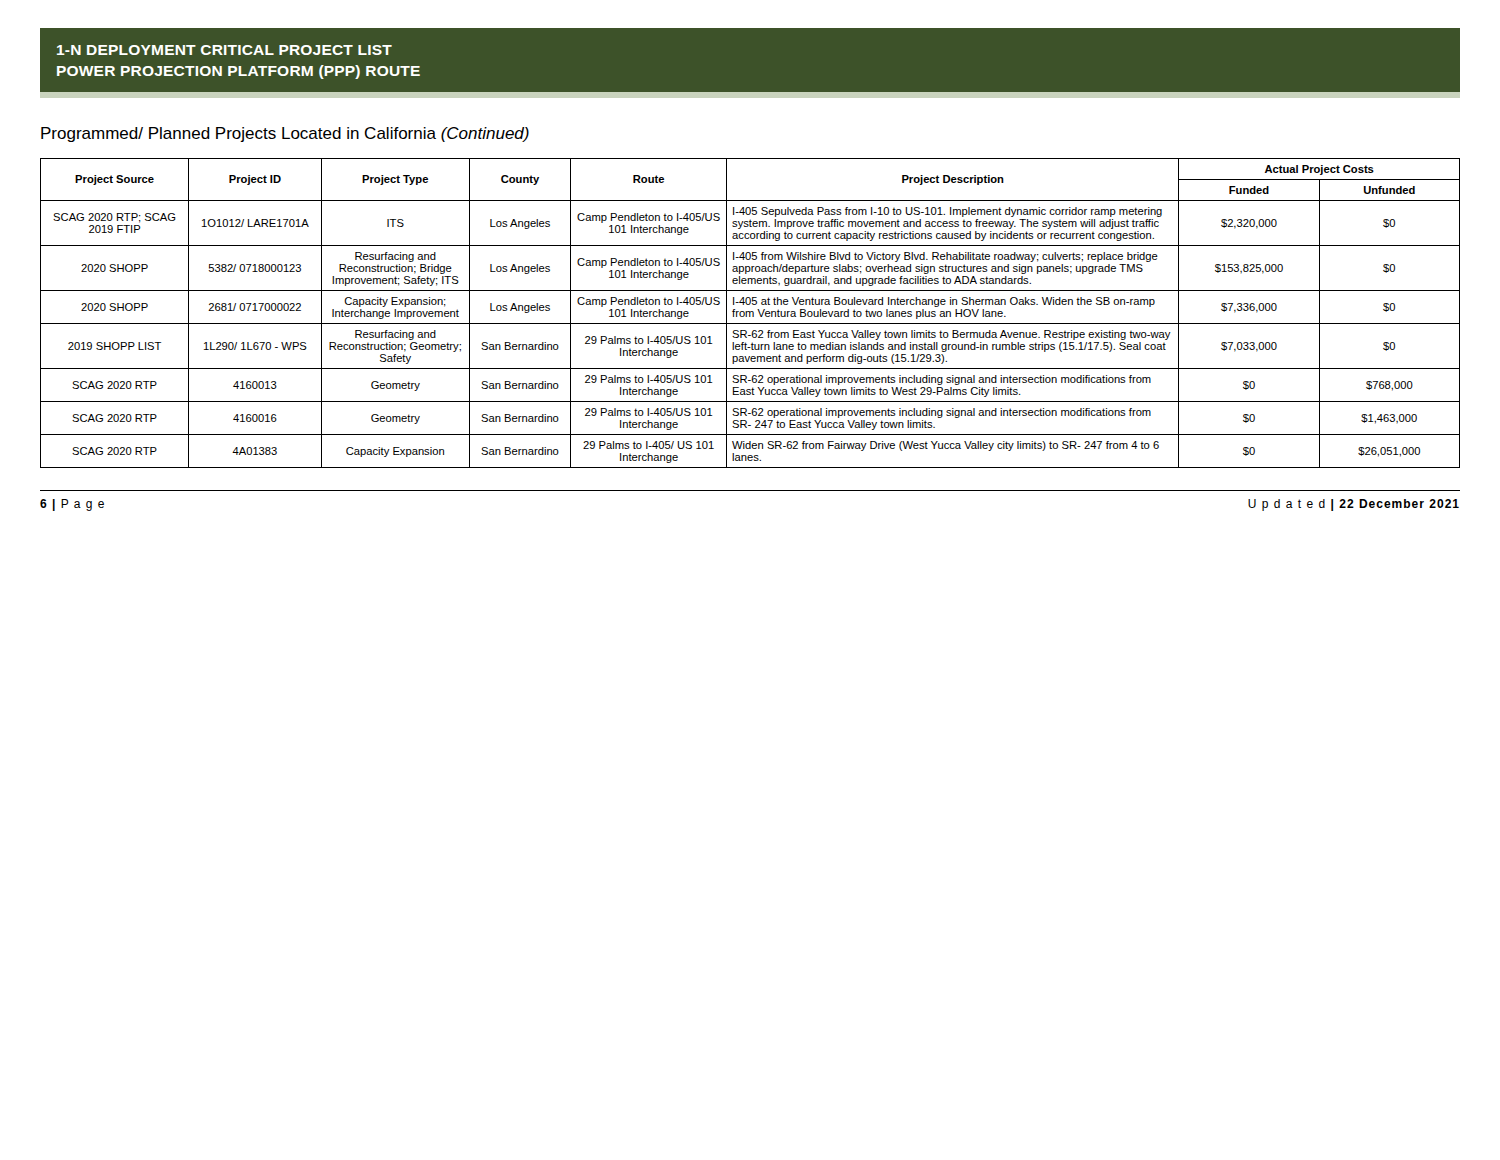1-N DEPLOYMENT CRITICAL PROJECT LIST
POWER PROJECTION PLATFORM (PPP) ROUTE
Programmed/ Planned Projects Located in California (Continued)
| Project Source | Project ID | Project Type | County | Route | Project Description | Actual Project Costs |
| --- | --- | --- | --- | --- | --- | --- |
| Funded | Unfunded |
| SCAG 2020 RTP; SCAG 2019 FTIP | 1O1012/ LARE1701A | ITS | Los Angeles | Camp Pendleton to I-405/US 101 Interchange | I-405 Sepulveda Pass from I-10 to US-101. Implement dynamic corridor ramp metering system. Improve traffic movement and access to freeway. The system will adjust traffic according to current capacity restrictions caused by incidents or recurrent congestion. | $2,320,000 | $0 |
| 2020 SHOPP | 5382/ 0718000123 | Resurfacing and Reconstruction; Bridge Improvement; Safety; ITS | Los Angeles | Camp Pendleton to I-405/US 101 Interchange | I-405 from Wilshire Blvd to Victory Blvd. Rehabilitate roadway; culverts; replace bridge approach/departure slabs; overhead sign structures and sign panels; upgrade TMS elements, guardrail, and upgrade facilities to ADA standards. | $153,825,000 | $0 |
| 2020 SHOPP | 2681/ 0717000022 | Capacity Expansion; Interchange Improvement | Los Angeles | Camp Pendleton to I-405/US 101 Interchange | I-405 at the Ventura Boulevard Interchange in Sherman Oaks. Widen the SB on-ramp from Ventura Boulevard to two lanes plus an HOV lane. | $7,336,000 | $0 |
| 2019 SHOPP LIST | 1L290/ 1L670 - WPS | Resurfacing and Reconstruction; Geometry; Safety | San Bernardino | 29 Palms to I-405/US 101 Interchange | SR-62 from East Yucca Valley town limits to Bermuda Avenue. Restripe existing two-way left-turn lane to median islands and install ground-in rumble strips (15.1/17.5). Seal coat pavement and perform dig-outs (15.1/29.3). | $7,033,000 | $0 |
| SCAG 2020 RTP | 4160013 | Geometry | San Bernardino | 29 Palms to I-405/US 101 Interchange | SR-62 operational improvements including signal and intersection modifications from East Yucca Valley town limits to West 29-Palms City limits. | $0 | $768,000 |
| SCAG 2020 RTP | 4160016 | Geometry | San Bernardino | 29 Palms to I-405/US 101 Interchange | SR-62 operational improvements including signal and intersection modifications from SR- 247 to East Yucca Valley town limits. | $0 | $1,463,000 |
| SCAG 2020 RTP | 4A01383 | Capacity Expansion | San Bernardino | 29 Palms to I-405/ US 101 Interchange | Widen SR-62 from Fairway Drive (West Yucca Valley city limits) to SR- 247 from 4 to 6 lanes. | $0 | $26,051,000 |
6 | P a g e
U p d a t e d | 22 December 2021